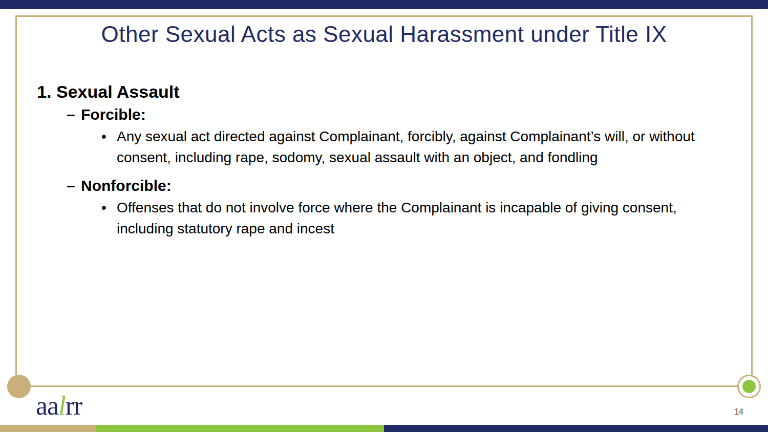Other Sexual Acts as Sexual Harassment under Title IX
Sexual Assault
Forcible:
Any sexual act directed against Complainant, forcibly, against Complainant’s will, or without consent, including rape, sodomy, sexual assault with an object, and fondling
Nonforcible:
Offenses that do not involve force where the Complainant is incapable of giving consent, including statutory rape and incest
aalrr
14